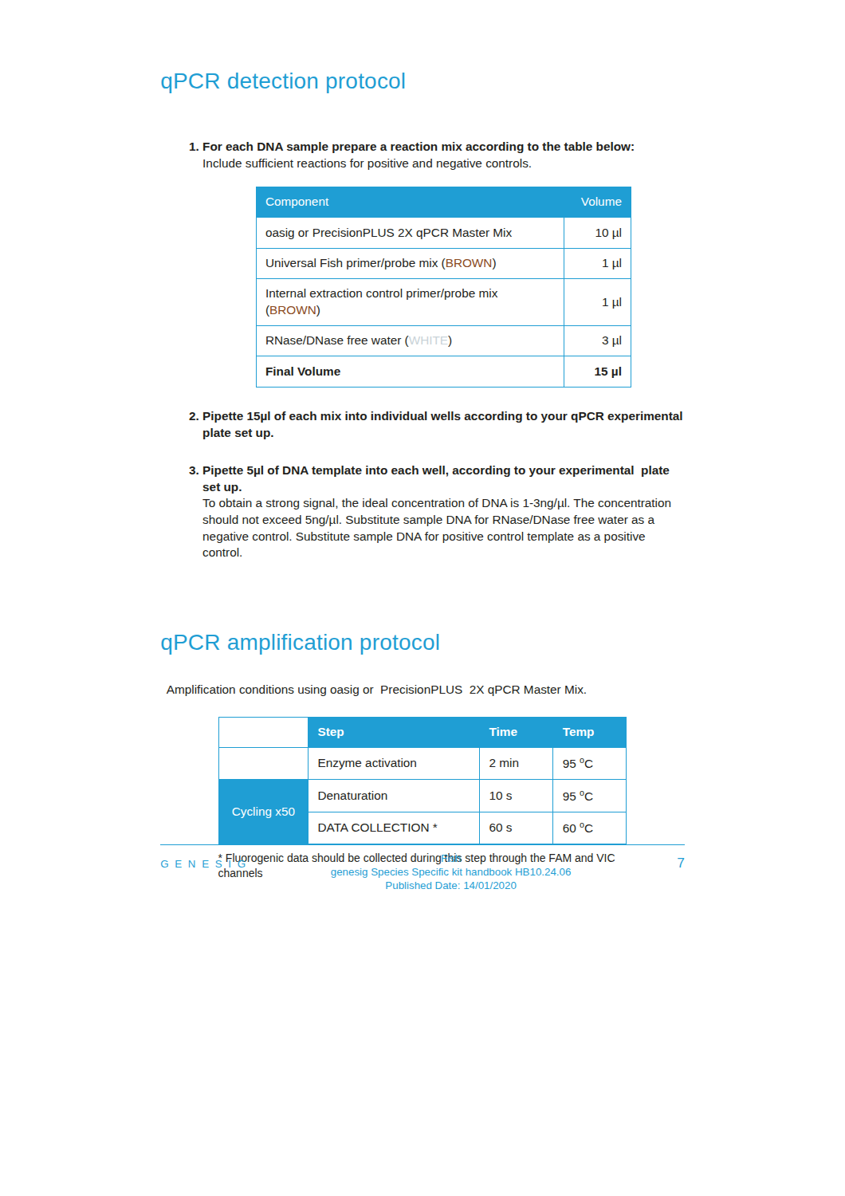qPCR detection protocol
For each DNA sample prepare a reaction mix according to the table below:
Include sufficient reactions for positive and negative controls.
| Component | Volume |
| --- | --- |
| oasig or PrecisionPLUS 2X qPCR Master Mix | 10 µl |
| Universal Fish primer/probe mix ( BROWN ) | 1 µl |
| Internal extraction control primer/probe mix ( BROWN ) | 1 µl |
| RNase/DNase free water ( WHITE ) | 3 µl |
| Final Volume | 15 µl |
Pipette 15µl of each mix into individual wells according to your qPCR experimental plate set up.
Pipette 5µl of DNA template into each well, according to your experimental plate set up.
To obtain a strong signal, the ideal concentration of DNA is 1-3ng/µl. The concentration should not exceed 5ng/µl. Substitute sample DNA for RNase/DNase free water as a negative control. Substitute sample DNA for positive control template as a positive control.
qPCR amplification protocol
Amplification conditions using oasig or PrecisionPLUS 2X qPCR Master Mix.
| | Step | Time | Temp |
| --- | --- | --- | --- |
| | Enzyme activation | 2 min | 95 o C |
| Cycling x50 | Denaturation | 10 s | 95 o C |
| DATA COLLECTION * | 60 s | 60 o C |
* Fluorogenic data should be collected during this step through the FAM and VIC channels
G E N E S I G
Fish
genesig Species Specific kit handbook HB10.24.06
Published Date: 14/01/2020
7